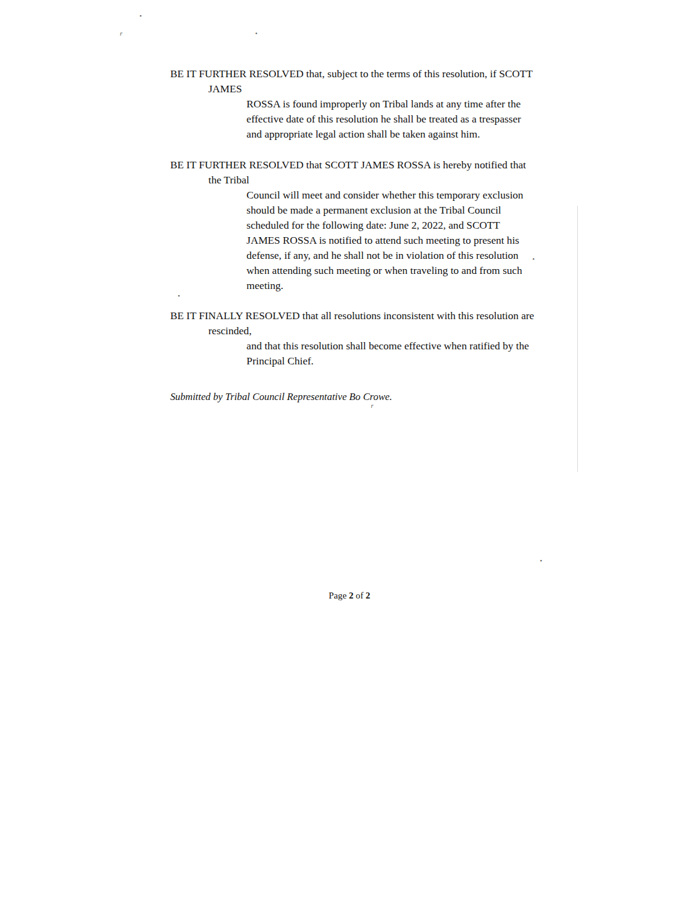• r • • r • •
BE IT FURTHER RESOLVED that, subject to the terms of this resolution, if SCOTT JAMES ROSSA is found improperly on Tribal lands at any time after the effective date of this resolution he shall be treated as a trespasser and appropriate legal action shall be taken against him.
BE IT FURTHER RESOLVED that SCOTT JAMES ROSSA is hereby notified that the Tribal Council will meet and consider whether this temporary exclusion should be made a permanent exclusion at the Tribal Council scheduled for the following date: June 2, 2022, and SCOTT JAMES ROSSA is notified to attend such meeting to present his defense, if any, and he shall not be in violation of this resolution when attending such meeting or when traveling to and from such meeting.
BE IT FINALLY RESOLVED that all resolutions inconsistent with this resolution are rescinded, and that this resolution shall become effective when ratified by the Principal Chief.
Submitted by Tribal Council Representative Bo Crowe.
Page 2 of 2